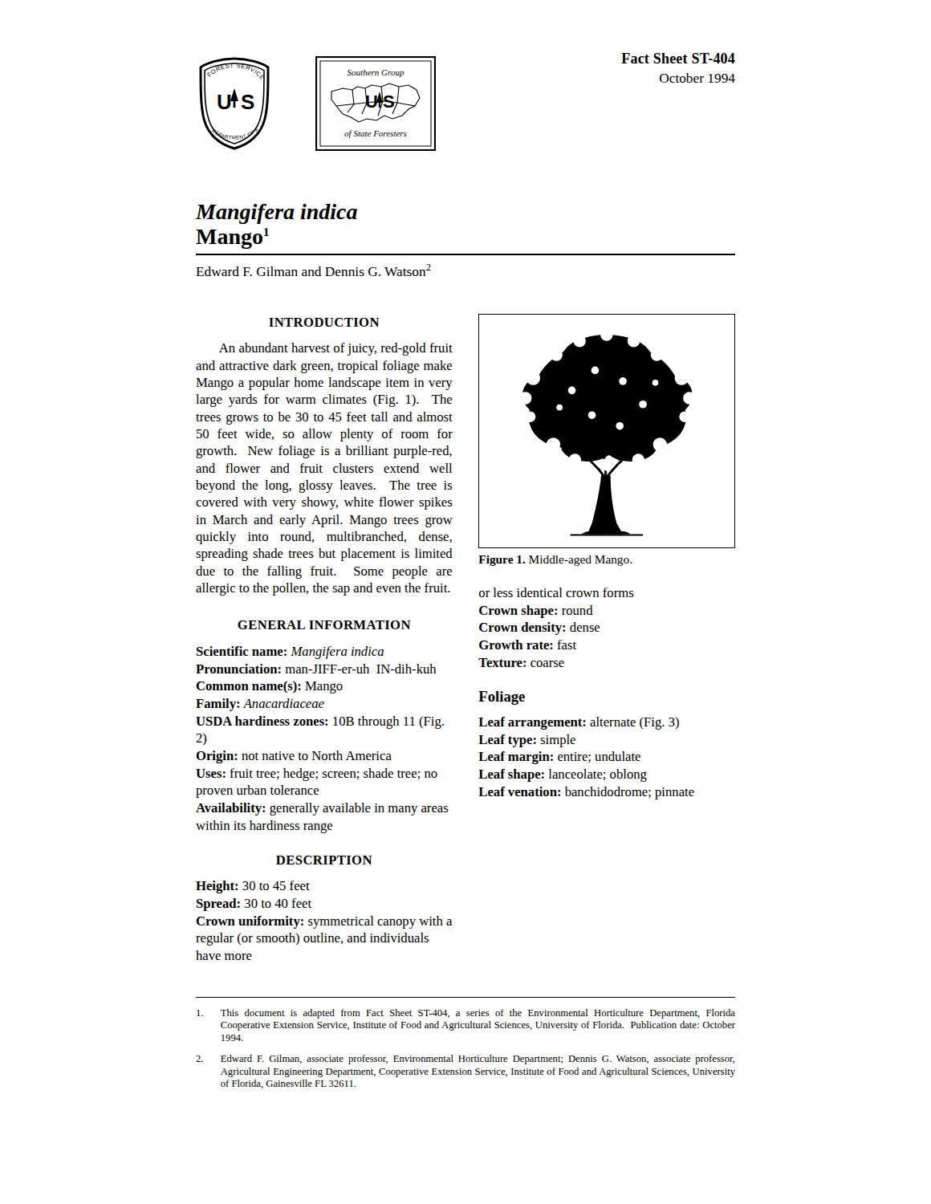FOREST SERVICE DEPARTMENT OF AGRICULTURE U S
Southern Group U S of State Foresters
Fact Sheet ST-404
October 1994
Mangifera indica
Mango1
Edward F. Gilman and Dennis G. Watson2
INTRODUCTION
An abundant harvest of juicy, red-gold fruit and attractive dark green, tropical foliage make Mango a popular home landscape item in very large yards for warm climates (Fig. 1). The trees grows to be 30 to 45 feet tall and almost 50 feet wide, so allow plenty of room for growth. New foliage is a brilliant purple-red, and flower and fruit clusters extend well beyond the long, glossy leaves. The tree is covered with very showy, white flower spikes in March and early April. Mango trees grow quickly into round, multibranched, dense, spreading shade trees but placement is limited due to the falling fruit. Some people are allergic to the pollen, the sap and even the fruit.
GENERAL INFORMATION
Scientific name: Mangifera indica
Pronunciation: man-JIFF-er-uh IN-dih-kuh
Common name(s): Mango
Family: Anacardiaceae
USDA hardiness zones: 10B through 11 (Fig. 2)
Origin: not native to North America
Uses: fruit tree; hedge; screen; shade tree; no proven urban tolerance
Availability: generally available in many areas within its hardiness range
DESCRIPTION
Height: 30 to 45 feet
Spread: 30 to 40 feet
Crown uniformity: symmetrical canopy with a regular (or smooth) outline, and individuals have more
Figure 1. Middle-aged Mango.
or less identical crown forms
Crown shape: round
Crown density: dense
Growth rate: fast
Texture: coarse
Foliage
Leaf arrangement: alternate (Fig. 3)
Leaf type: simple
Leaf margin: entire; undulate
Leaf shape: lanceolate; oblong
Leaf venation: banchidodrome; pinnate
1.
This document is adapted from Fact Sheet ST-404, a series of the Environmental Horticulture Department, Florida Cooperative Extension Service, Institute of Food and Agricultural Sciences, University of Florida. Publication date: October 1994.
2.
Edward F. Gilman, associate professor, Environmental Horticulture Department; Dennis G. Watson, associate professor, Agricultural Engineering Department, Cooperative Extension Service, Institute of Food and Agricultural Sciences, University of Florida, Gainesville FL 32611.